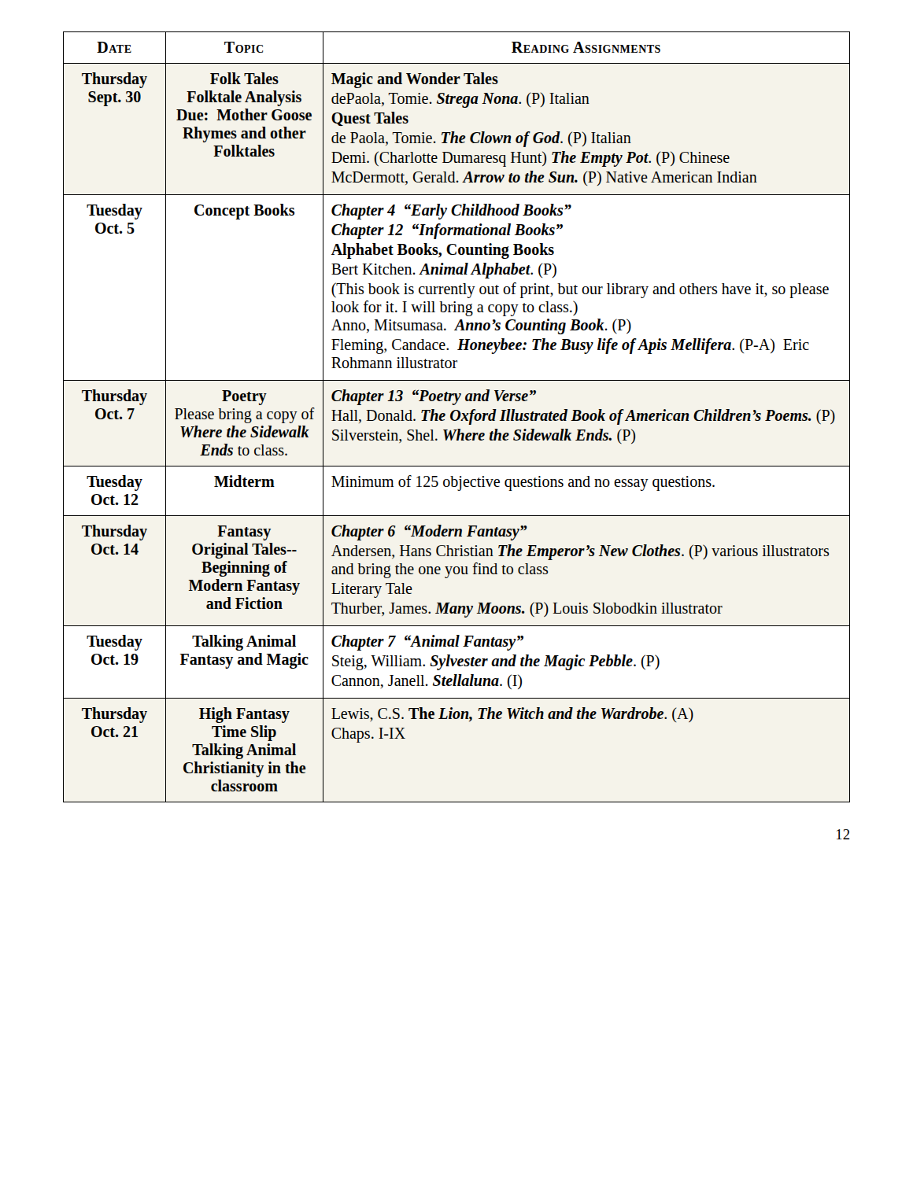| Date | Topic | Reading Assignments |
| --- | --- | --- |
| Thursday Sept. 30 | Folk Tales Folktale Analysis Due: Mother Goose Rhymes and other Folktales | Magic and Wonder Tales dePaola, Tomie. Strega Nona . (P) Italian Quest Tales de Paola, Tomie. The Clown of God . (P) Italian Demi. (Charlotte Dumaresq Hunt) The Empty Pot . (P) Chinese McDermott, Gerald. Arrow to the Sun. (P) Native American Indian |
| Tuesday Oct. 5 | Concept Books | Chapter 4 “Early Childhood Books” Chapter 12 “Informational Books” Alphabet Books, Counting Books Bert Kitchen. Animal Alphabet . (P) (This book is currently out of print, but our library and others have it, so please look for it. I will bring a copy to class.) Anno, Mitsumasa. Anno’s Counting Book . (P) Fleming, Candace. Honeybee: The Busy life of Apis Mellifera . (P-A) Eric Rohmann illustrator |
| Thursday Oct. 7 | Poetry Please bring a copy of Where the Sidewalk Ends to class. | Chapter 13 “Poetry and Verse” Hall, Donald. The Oxford Illustrated Book of American Children’s Poems. (P) Silverstein, Shel. Where the Sidewalk Ends. (P) |
| Tuesday Oct. 12 | Midterm | Minimum of 125 objective questions and no essay questions. |
| Thursday Oct. 14 | Fantasy Original Tales-- Beginning of Modern Fantasy and Fiction | Chapter 6 “Modern Fantasy” Andersen, Hans Christian The Emperor’s New Clothes . (P) various illustrators and bring the one you find to class Literary Tale Thurber, James. Many Moons. (P) Louis Slobodkin illustrator |
| Tuesday Oct. 19 | Talking Animal Fantasy and Magic | Chapter 7 “Animal Fantasy” Steig, William. Sylvester and the Magic Pebble . (P) Cannon, Janell. Stellaluna . (I) |
| Thursday Oct. 21 | High Fantasy Time Slip Talking Animal Christianity in the classroom | Lewis, C.S. The Lion, The Witch and the Wardrobe . (A) Chaps. I-IX |
12